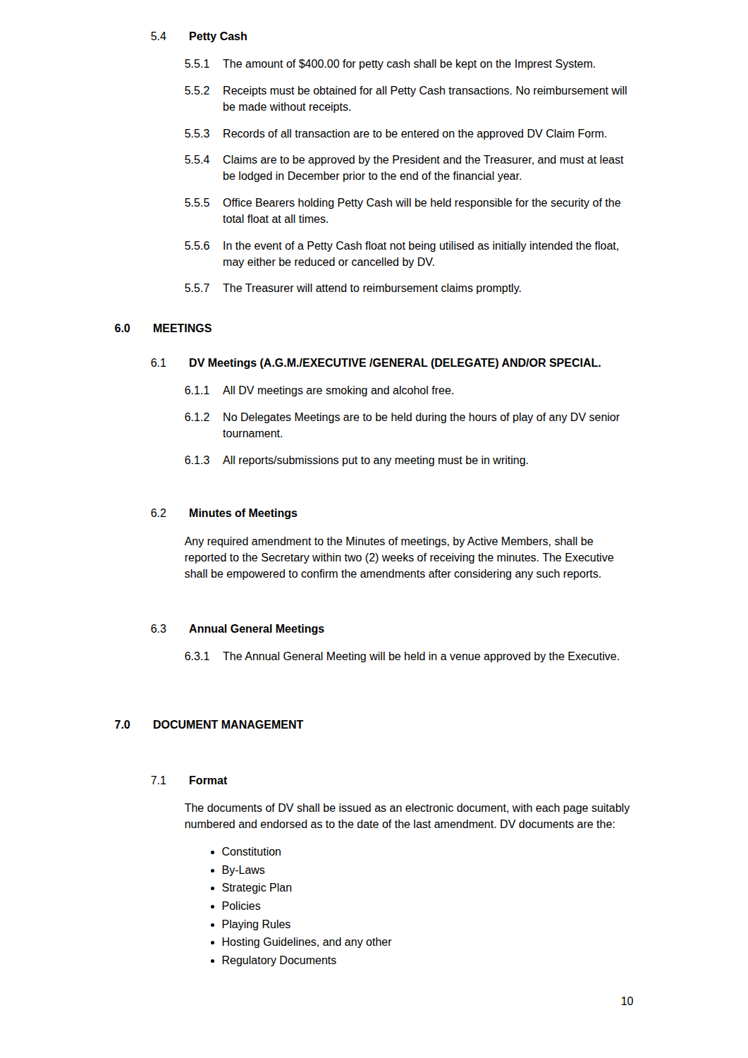5.4
Petty Cash
5.5.1
The amount of $400.00 for petty cash shall be kept on the Imprest System.
5.5.2
Receipts must be obtained for all Petty Cash transactions. No reimbursement will be made without receipts.
5.5.3
Records of all transaction are to be entered on the approved DV Claim Form.
5.5.4
Claims are to be approved by the President and the Treasurer, and must at least be lodged in December prior to the end of the financial year.
5.5.5
Office Bearers holding Petty Cash will be held responsible for the security of the total float at all times.
5.5.6
In the event of a Petty Cash float not being utilised as initially intended the float, may either be reduced or cancelled by DV.
5.5.7
The Treasurer will attend to reimbursement claims promptly.
6.0
MEETINGS
6.1
DV Meetings (A.G.M./EXECUTIVE /GENERAL (DELEGATE) AND/OR SPECIAL.
6.1.1
All DV meetings are smoking and alcohol free.
6.1.2
No Delegates Meetings are to be held during the hours of play of any DV senior tournament.
6.1.3
All reports/submissions put to any meeting must be in writing.
6.2
Minutes of Meetings
Any required amendment to the Minutes of meetings, by Active Members, shall be reported to the Secretary within two (2) weeks of receiving the minutes. The Executive shall be empowered to confirm the amendments after considering any such reports.
6.3
Annual General Meetings
6.3.1
The Annual General Meeting will be held in a venue approved by the Executive.
7.0
DOCUMENT MANAGEMENT
7.1
Format
The documents of DV shall be issued as an electronic document, with each page suitably numbered and endorsed as to the date of the last amendment. DV documents are the:
Constitution
By-Laws
Strategic Plan
Policies
Playing Rules
Hosting Guidelines, and any other
Regulatory Documents
10